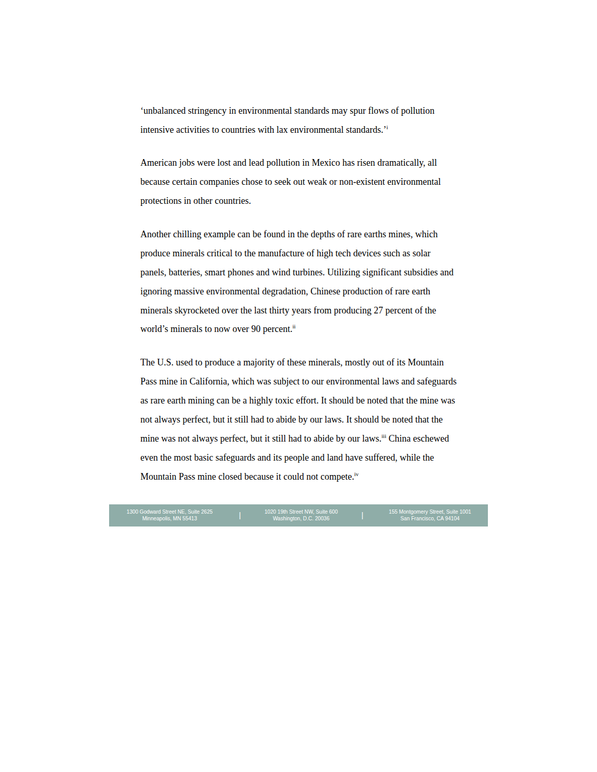‘unbalanced stringency in environmental standards may spur flows of pollution intensive activities to countries with lax environmental standards.’i
American jobs were lost and lead pollution in Mexico has risen dramatically, all because certain companies chose to seek out weak or non-existent environmental protections in other countries.
Another chilling example can be found in the depths of rare earths mines, which produce minerals critical to the manufacture of high tech devices such as solar panels, batteries, smart phones and wind turbines. Utilizing significant subsidies and ignoring massive environmental degradation, Chinese production of rare earth minerals skyrocketed over the last thirty years from producing 27 percent of the world’s minerals to now over 90 percent.ii
The U.S. used to produce a majority of these minerals, mostly out of its Mountain Pass mine in California, which was subject to our environmental laws and safeguards as rare earth mining can be a highly toxic effort. It should be noted that the mine was not always perfect, but it still had to abide by our laws. It should be noted that the mine was not always perfect, but it still had to abide by our laws.iii China eschewed even the most basic safeguards and its people and land have suffered, while the Mountain Pass mine closed because it could not compete.iv
| 1300 Godward Street NE, Suite 2625 Minneapolis, MN 55413 | / | 1020 19th Street NW, Suite 600 Washington, D.C. 20036 | / | 155 Montgomery Street, Suite 1001 San Francisco, CA 94104 |